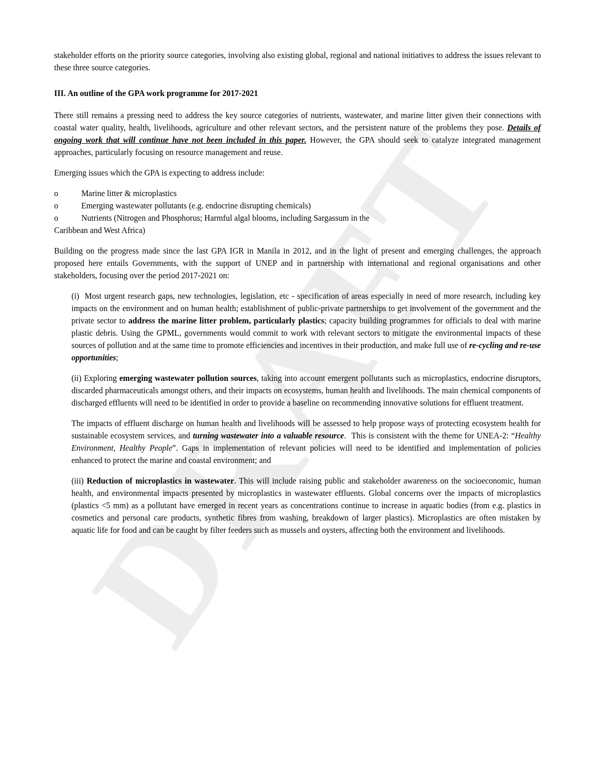DRAFT
stakeholder efforts on the priority source categories, involving also existing global, regional and national initiatives to address the issues relevant to these three source categories.
III. An outline of the GPA work programme for 2017-2021
There still remains a pressing need to address the key source categories of nutrients, wastewater, and marine litter given their connections with coastal water quality, health, livelihoods, agriculture and other relevant sectors, and the persistent nature of the problems they pose. Details of ongoing work that will continue have not been included in this paper. However, the GPA should seek to catalyze integrated management approaches, particularly focusing on resource management and reuse.
Emerging issues which the GPA is expecting to address include:
o Marine litter & microplastics
o Emerging wastewater pollutants (e.g. endocrine disrupting chemicals)
o Nutrients (Nitrogen and Phosphorus; Harmful algal blooms, including Sargassum in the
Caribbean and West Africa)
Building on the progress made since the last GPA IGR in Manila in 2012, and in the light of present and emerging challenges, the approach proposed here entails Governments, with the support of UNEP and in partnership with international and regional organisations and other stakeholders, focusing over the period 2017-2021 on:
(i) Most urgent research gaps, new technologies, legislation, etc - specification of areas especially in need of more research, including key impacts on the environment and on human health; establishment of public-private partnerships to get involvement of the government and the private sector to address the marine litter problem, particularly plastics; capacity building programmes for officials to deal with marine plastic debris. Using the GPML, governments would commit to work with relevant sectors to mitigate the environmental impacts of these sources of pollution and at the same time to promote efficiencies and incentives in their production, and make full use of re-cycling and re-use opportunities;
(ii) Exploring emerging wastewater pollution sources, taking into account emergent pollutants such as microplastics, endocrine disruptors, discarded pharmaceuticals amongst others, and their impacts on ecosystems, human health and livelihoods. The main chemical components of discharged effluents will need to be identified in order to provide a baseline on recommending innovative solutions for effluent treatment.
The impacts of effluent discharge on human health and livelihoods will be assessed to help propose ways of protecting ecosystem health for sustainable ecosystem services, and turning wastewater into a valuable resource. This is consistent with the theme for UNEA-2: “Healthy Environment, Healthy People”. Gaps in implementation of relevant policies will need to be identified and implementation of policies enhanced to protect the marine and coastal environment; and
(iii) Reduction of microplastics in wastewater. This will include raising public and stakeholder awareness on the socioeconomic, human health, and environmental impacts presented by microplastics in wastewater effluents. Global concerns over the impacts of microplastics (plastics <5 mm) as a pollutant have emerged in recent years as concentrations continue to increase in aquatic bodies (from e.g. plastics in cosmetics and personal care products, synthetic fibres from washing, breakdown of larger plastics). Microplastics are often mistaken by aquatic life for food and can be caught by filter feeders such as mussels and oysters, affecting both the environment and livelihoods.